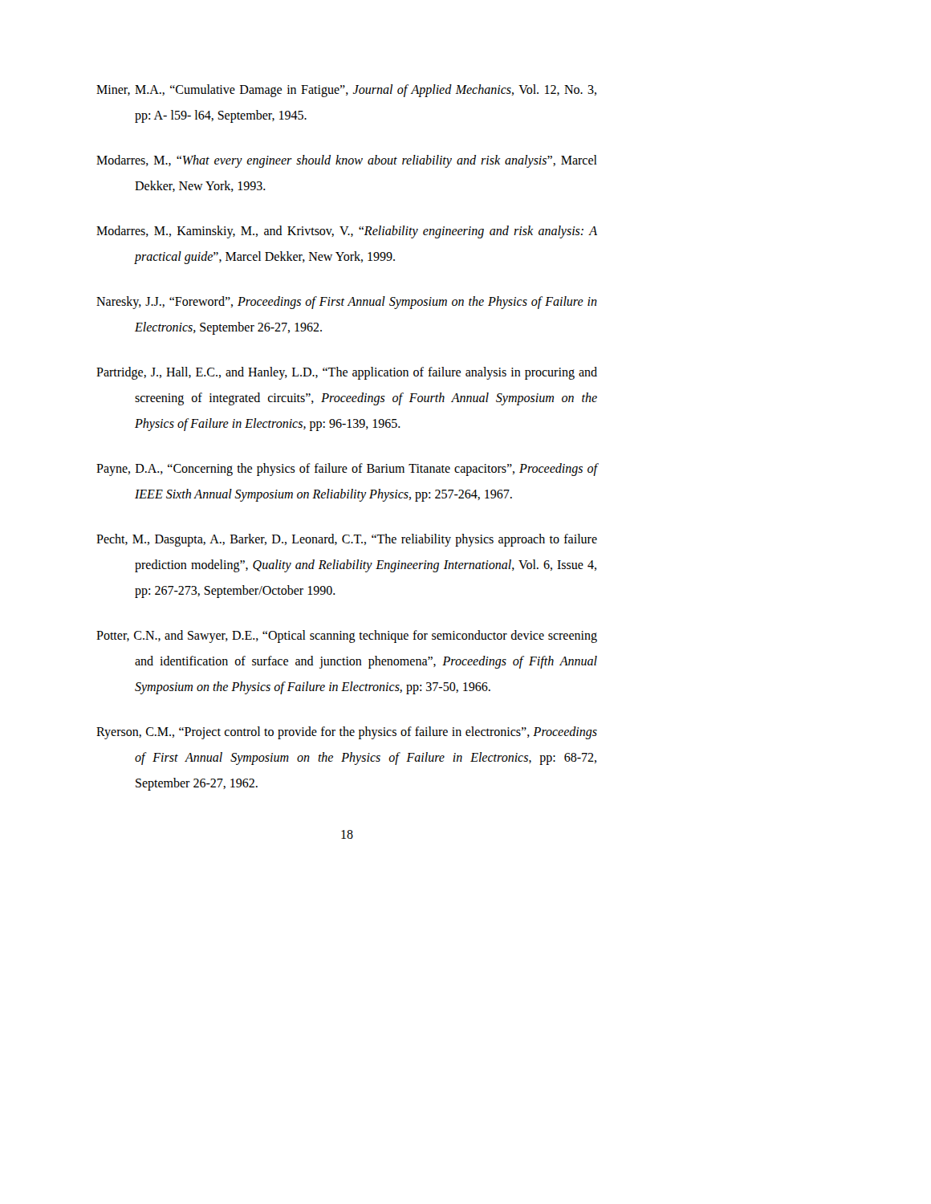Miner, M.A., “Cumulative Damage in Fatigue”, Journal of Applied Mechanics, Vol. 12, No. 3, pp: A- l59- l64, September, 1945.
Modarres, M., “What every engineer should know about reliability and risk analysis”, Marcel Dekker, New York, 1993.
Modarres, M., Kaminskiy, M., and Krivtsov, V., “Reliability engineering and risk analysis: A practical guide”, Marcel Dekker, New York, 1999.
Naresky, J.J., “Foreword”, Proceedings of First Annual Symposium on the Physics of Failure in Electronics, September 26-27, 1962.
Partridge, J., Hall, E.C., and Hanley, L.D., “The application of failure analysis in procuring and screening of integrated circuits”, Proceedings of Fourth Annual Symposium on the Physics of Failure in Electronics, pp: 96-139, 1965.
Payne, D.A., “Concerning the physics of failure of Barium Titanate capacitors”, Proceedings of IEEE Sixth Annual Symposium on Reliability Physics, pp: 257-264, 1967.
Pecht, M., Dasgupta, A., Barker, D., Leonard, C.T., “The reliability physics approach to failure prediction modeling”, Quality and Reliability Engineering International, Vol. 6, Issue 4, pp: 267-273, September/October 1990.
Potter, C.N., and Sawyer, D.E., “Optical scanning technique for semiconductor device screening and identification of surface and junction phenomena”, Proceedings of Fifth Annual Symposium on the Physics of Failure in Electronics, pp: 37-50, 1966.
Ryerson, C.M., “Project control to provide for the physics of failure in electronics”, Proceedings of First Annual Symposium on the Physics of Failure in Electronics, pp: 68-72, September 26-27, 1962.
18